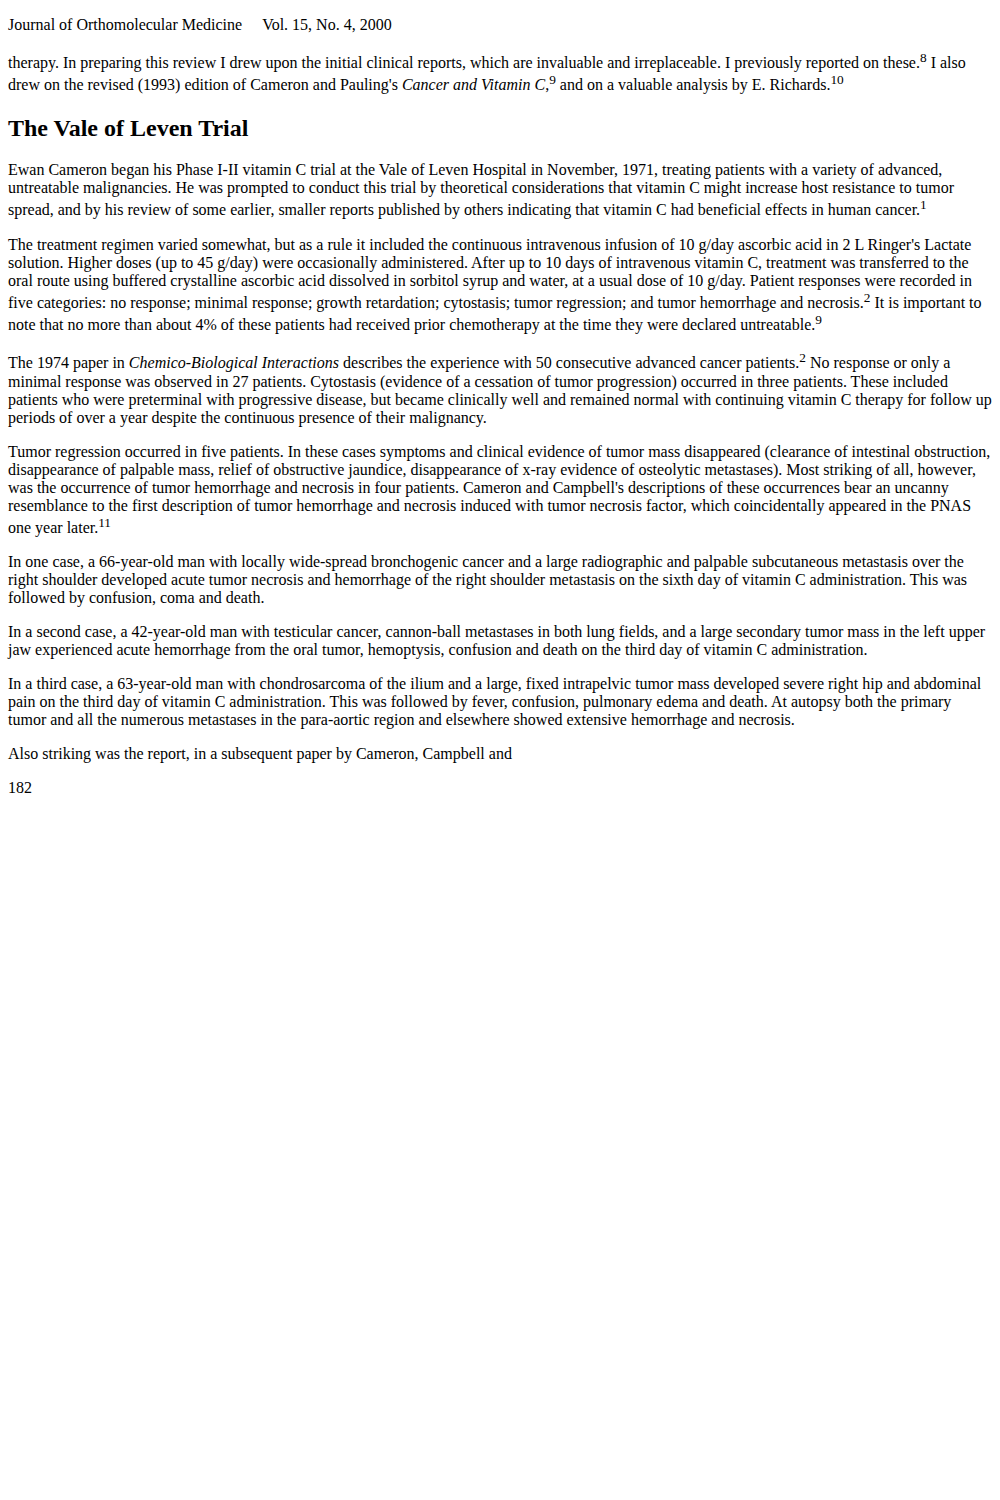Journal of Orthomolecular Medicine Vol. 15, No. 4, 2000
therapy. In preparing this review I drew upon the initial clinical reports, which are invaluable and irreplaceable. I previously reported on these.8 I also drew on the revised (1993) edition of Cameron and Pauling's Cancer and Vitamin C,9 and on a valuable analysis by E. Richards.10
The Vale of Leven Trial
Ewan Cameron began his Phase I-II vitamin C trial at the Vale of Leven Hospital in November, 1971, treating patients with a variety of advanced, untreatable malignancies. He was prompted to conduct this trial by theoretical considerations that vitamin C might increase host resistance to tumor spread, and by his review of some earlier, smaller reports published by others indicating that vitamin C had beneficial effects in human cancer.1
The treatment regimen varied somewhat, but as a rule it included the continuous intravenous infusion of 10 g/day ascorbic acid in 2 L Ringer's Lactate solution. Higher doses (up to 45 g/day) were occasionally administered. After up to 10 days of intravenous vitamin C, treatment was transferred to the oral route using buffered crystalline ascorbic acid dissolved in sorbitol syrup and water, at a usual dose of 10 g/day. Patient responses were recorded in five categories: no response; minimal response; growth retardation; cytostasis; tumor regression; and tumor hemorrhage and necrosis.2 It is important to note that no more than about 4% of these patients had received prior chemotherapy at the time they were declared untreatable.9
The 1974 paper in Chemico-Biological Interactions describes the experience with 50 consecutive advanced cancer patients.2 No response or only a minimal response was observed in 27 patients. Cytostasis (evidence of a cessation of tumor progression) occurred in three patients. These included patients who were preterminal with progressive disease, but became clinically well and remained normal with continuing vitamin C therapy for follow up periods of over a year despite the continuous presence of their malignancy.
Tumor regression occurred in five patients. In these cases symptoms and clinical evidence of tumor mass disappeared (clearance of intestinal obstruction, disappearance of palpable mass, relief of obstructive jaundice, disappearance of x-ray evidence of osteolytic metastases). Most striking of all, however, was the occurrence of tumor hemorrhage and necrosis in four patients. Cameron and Campbell's descriptions of these occurrences bear an uncanny resemblance to the first description of tumor hemorrhage and necrosis induced with tumor necrosis factor, which coincidentally appeared in the PNAS one year later.11
In one case, a 66-year-old man with locally wide-spread bronchogenic cancer and a large radiographic and palpable subcutaneous metastasis over the right shoulder developed acute tumor necrosis and hemorrhage of the right shoulder metastasis on the sixth day of vitamin C administration. This was followed by confusion, coma and death.
In a second case, a 42-year-old man with testicular cancer, cannon-ball metastases in both lung fields, and a large secondary tumor mass in the left upper jaw experienced acute hemorrhage from the oral tumor, hemoptysis, confusion and death on the third day of vitamin C administration.
In a third case, a 63-year-old man with chondrosarcoma of the ilium and a large, fixed intrapelvic tumor mass developed severe right hip and abdominal pain on the third day of vitamin C administration. This was followed by fever, confusion, pulmonary edema and death. At autopsy both the primary tumor and all the numerous metastases in the para-aortic region and elsewhere showed extensive hemorrhage and necrosis.
Also striking was the report, in a subsequent paper by Cameron, Campbell and
182